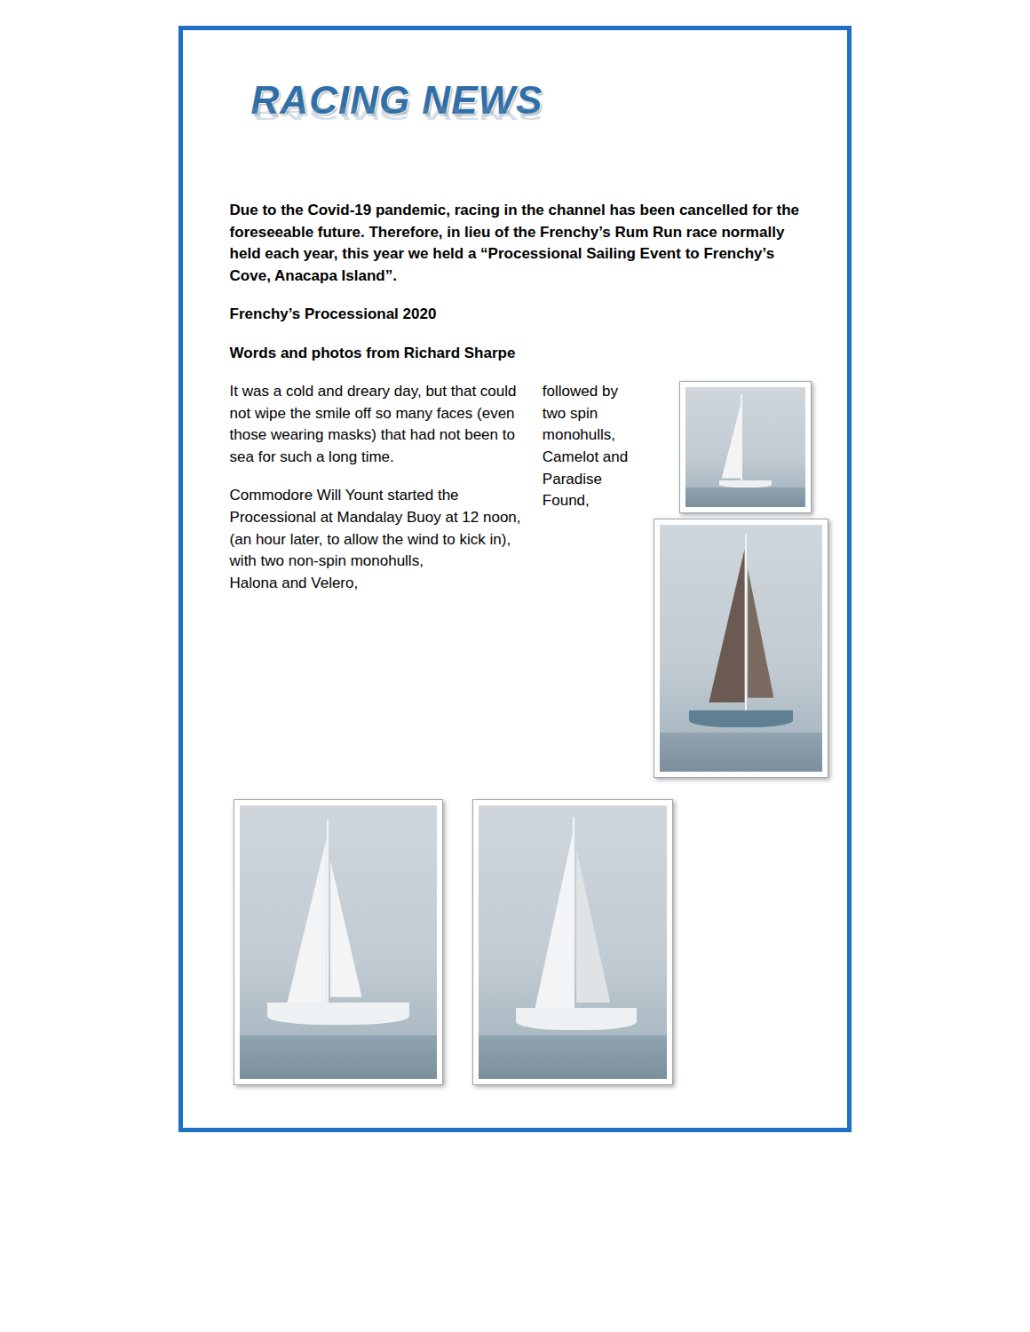RACING NEWS RACING NEWS
Due to the Covid-19 pandemic, racing in the channel has been cancelled for the foreseeable future. Therefore, in lieu of the Frenchy’s Rum Run race normally held each year, this year we held a “Processional Sailing Event to Frenchy’s Cove, Anacapa Island”.
Frenchy’s Processional 2020
Words and photos from Richard Sharpe
It was a cold and dreary day, but that could not wipe the smile off so many faces (even those wearing masks) that had not been to sea for such a long time.
Commodore Will Yount started the Processional at Mandalay Buoy at 12 noon, (an hour later, to allow the wind to kick in), with two non-spin monohulls,
Halona and Velero,
followed by two spin monohulls, Camelot and Paradise Found,